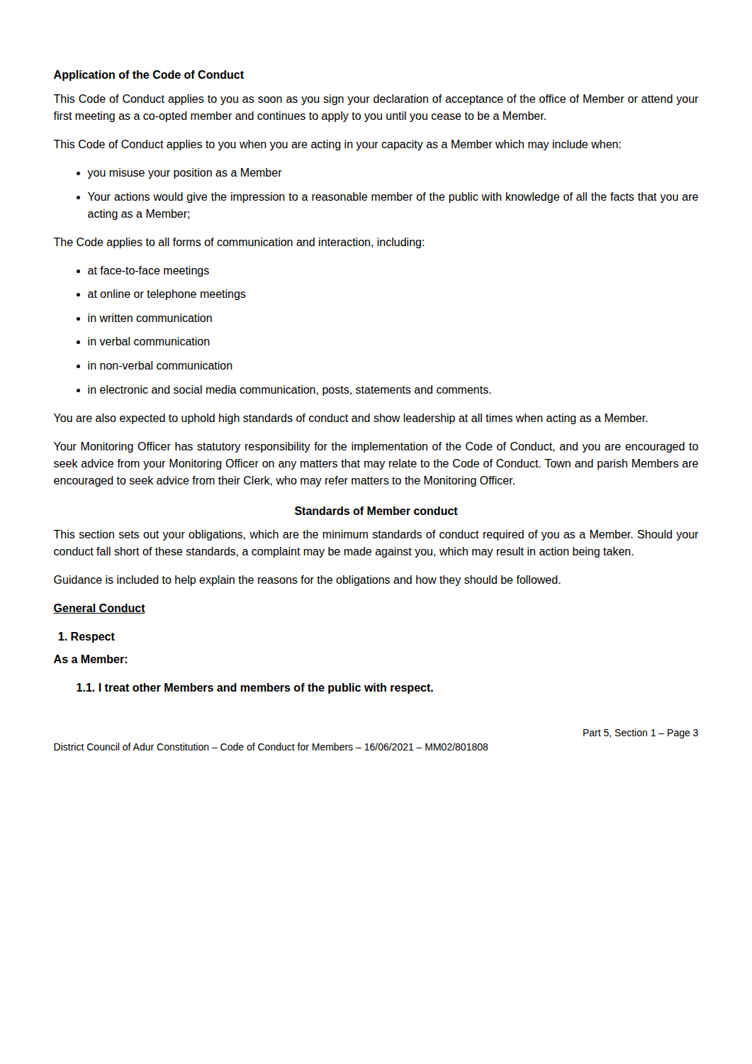Application of the Code of Conduct
This Code of Conduct applies to you as soon as you sign your declaration of acceptance of the office of Member or attend your first meeting as a co-opted member and continues to apply to you until you cease to be a Member.
This Code of Conduct applies to you when you are acting in your capacity as a Member which may include when:
you misuse your position as a Member
Your actions would give the impression to a reasonable member of the public with knowledge of all the facts that you are acting as a Member;
The Code applies to all forms of communication and interaction, including:
at face-to-face meetings
at online or telephone meetings
in written communication
in verbal communication
in non-verbal communication
in electronic and social media communication, posts, statements and comments.
You are also expected to uphold high standards of conduct and show leadership at all times when acting as a Member.
Your Monitoring Officer has statutory responsibility for the implementation of the Code of Conduct, and you are encouraged to seek advice from your Monitoring Officer on any matters that may relate to the Code of Conduct. Town and parish Members are encouraged to seek advice from their Clerk, who may refer matters to the Monitoring Officer.
Standards of Member conduct
This section sets out your obligations, which are the minimum standards of conduct required of you as a Member. Should your conduct fall short of these standards, a complaint may be made against you, which may result in action being taken.
Guidance is included to help explain the reasons for the obligations and how they should be followed.
General Conduct
Respect
As a Member:
1.1. I treat other Members and members of the public with respect.
Part 5, Section 1 – Page 3
District Council of Adur Constitution – Code of Conduct for Members – 16/06/2021 – MM02/801808